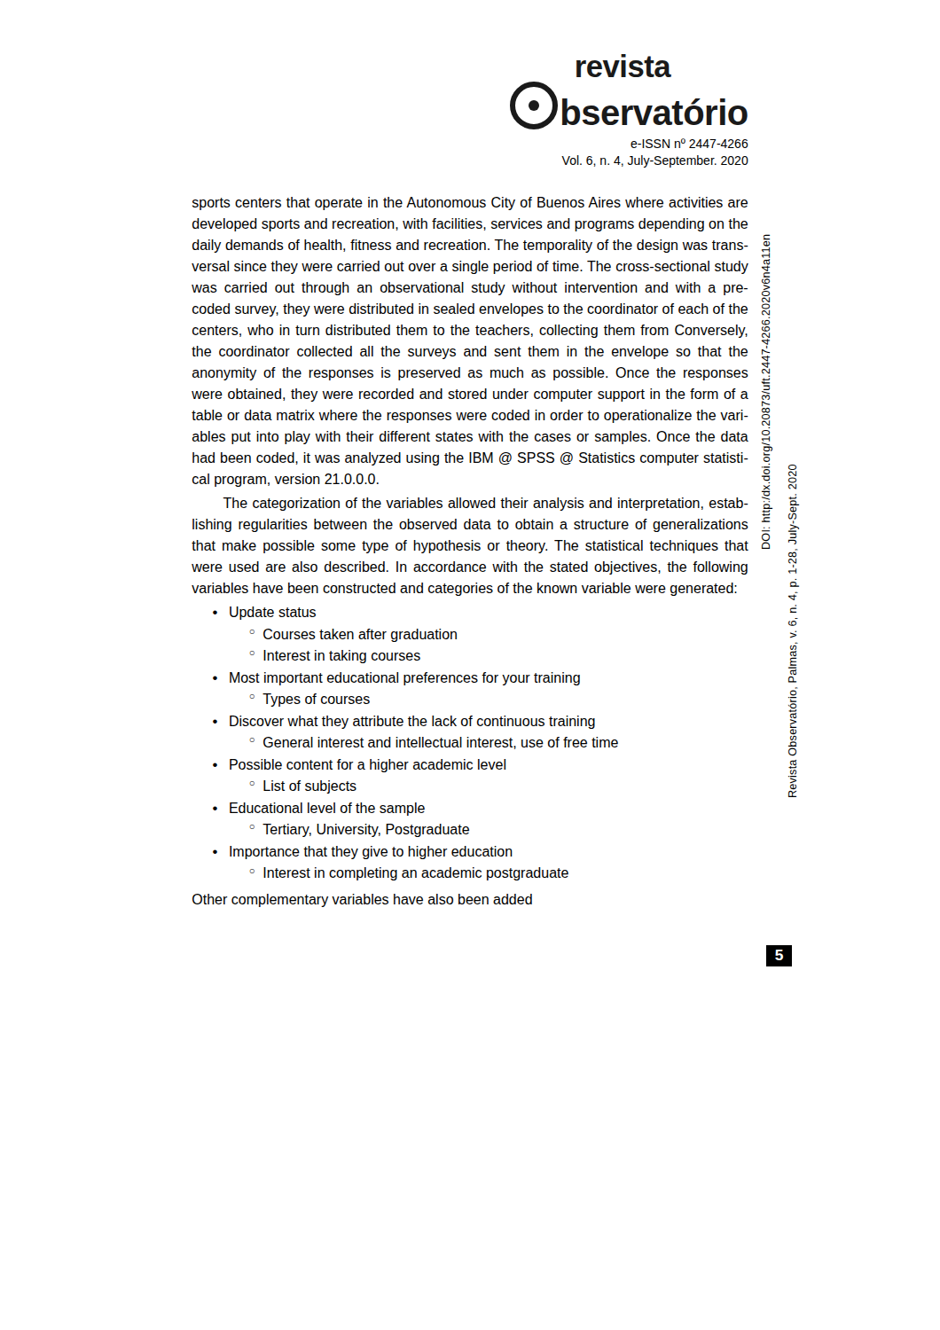revista bservatório
e-ISSN nº 2447-4266
Vol. 6, n. 4, July-September. 2020
sports centers that operate in the Autonomous City of Buenos Aires where activities are developed sports and recreation, with facilities, services and programs depending on the daily demands of health, fitness and recreation. The temporality of the design was transversal since they were carried out over a single period of time. The cross-sectional study was carried out through an observational study without intervention and with a pre-coded survey, they were distributed in sealed envelopes to the coordinator of each of the centers, who in turn distributed them to the teachers, collecting them from Conversely, the coordinator collected all the surveys and sent them in the envelope so that the anonymity of the responses is preserved as much as possible. Once the responses were obtained, they were recorded and stored under computer support in the form of a table or data matrix where the responses were coded in order to operationalize the variables put into play with their different states with the cases or samples. Once the data had been coded, it was analyzed using the IBM @ SPSS @ Statistics computer statistical program, version 21.0.0.0.
The categorization of the variables allowed their analysis and interpretation, establishing regularities between the observed data to obtain a structure of generalizations that make possible some type of hypothesis or theory. The statistical techniques that were used are also described. In accordance with the stated objectives, the following variables have been constructed and categories of the known variable were generated:
Update status
Courses taken after graduation
Interest in taking courses
Most important educational preferences for your training
Types of courses
Discover what they attribute the lack of continuous training
General interest and intellectual interest, use of free time
Possible content for a higher academic level
List of subjects
Educational level of the sample
Tertiary, University, Postgraduate
Importance that they give to higher education
Interest in completing an academic postgraduate
Other complementary variables have also been added
DOI: http:/dx.doi.org/10.20873/uft.2447-4266.2020v6n4a11en Revista Observatório, Palmas, v. 6, n. 4, p. 1-28, July-Sept. 2020
5